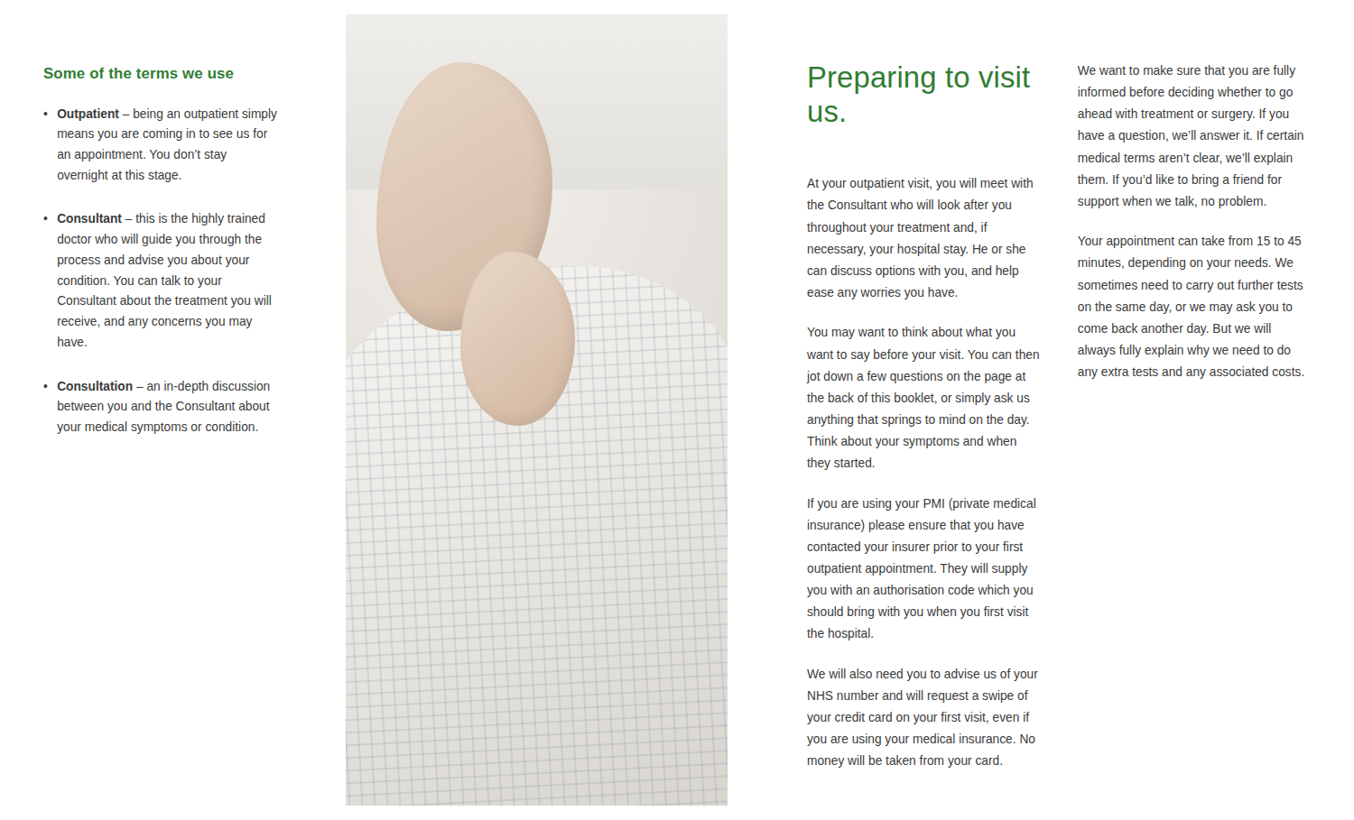Some of the terms we use
Outpatient – being an outpatient simply means you are coming in to see us for an appointment. You don’t stay overnight at this stage.
Consultant – this is the highly trained doctor who will guide you through the process and advise you about your condition. You can talk to your Consultant about the treatment you will receive, and any concerns you may have.
Consultation – an in-depth discussion between you and the Consultant about your medical symptoms or condition.
Preparing to visit us.
At your outpatient visit, you will meet with the Consultant who will look after you throughout your treatment and, if necessary, your hospital stay. He or she can discuss options with you, and help ease any worries you have.
You may want to think about what you want to say before your visit. You can then jot down a few questions on the page at the back of this booklet, or simply ask us anything that springs to mind on the day. Think about your symptoms and when they started.
If you are using your PMI (private medical insurance) please ensure that you have contacted your insurer prior to your first outpatient appointment. They will supply you with an authorisation code which you should bring with you when you first visit the hospital.
We will also need you to advise us of your NHS number and will request a swipe of your credit card on your first visit, even if you are using your medical insurance. No money will be taken from your card.
We want to make sure that you are fully informed before deciding whether to go ahead with treatment or surgery. If you have a question, we’ll answer it. If certain medical terms aren’t clear, we’ll explain them. If you’d like to bring a friend for support when we talk, no problem.
Your appointment can take from 15 to 45 minutes, depending on your needs. We sometimes need to carry out further tests on the same day, or we may ask you to come back another day. But we will always fully explain why we need to do any extra tests and any associated costs.